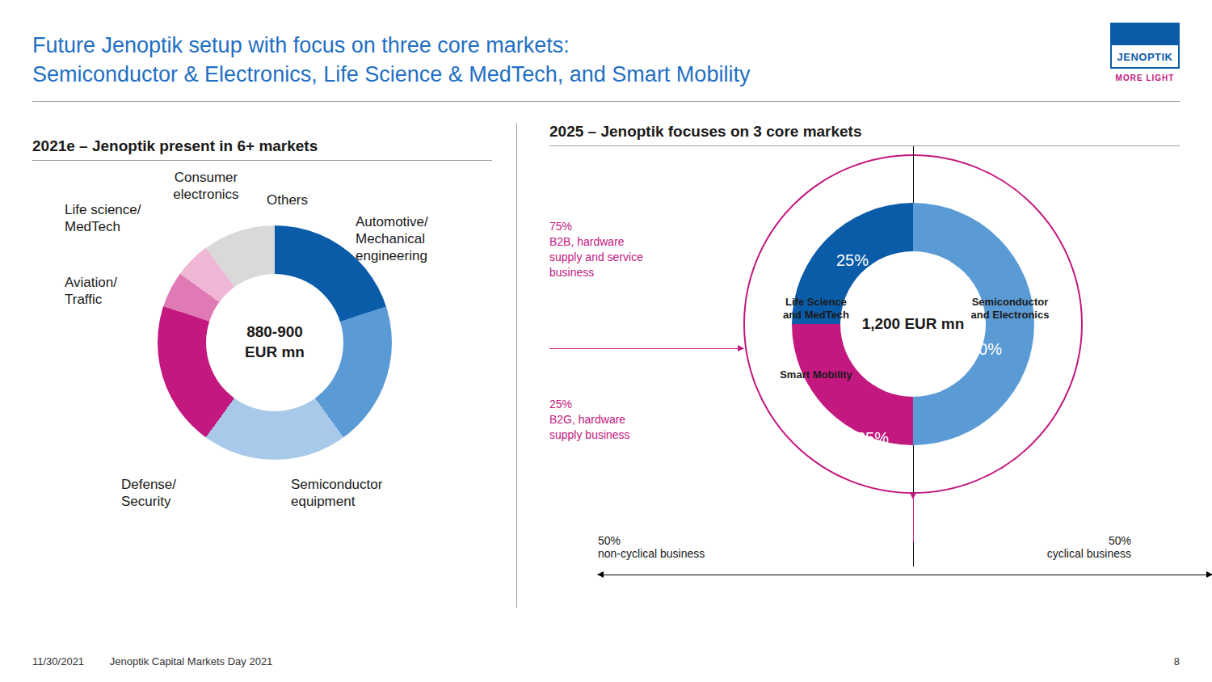Future Jenoptik setup with focus on three core markets:
Semiconductor & Electronics, Life Science & MedTech, and Smart Mobility
JENOPTIK
MORE LIGHT
2021e – Jenoptik present in 6+ markets
880-900
EUR mn
Consumer
electronics
Others
Life science/
MedTech
Aviation/
Traffic
Defense/
Security
Semiconductor
equipment
Automotive/
Mechanical
engineering
2025 – Jenoptik focuses on 3 core markets
1,200 EUR mn
25%
50%
25%
Life Science
and MedTech
Semiconductor
and Electronics
Smart Mobility
75%
B2B, hardware
supply and service
business
25%
B2G, hardware
supply business
50%
non-cyclical business
50%
cyclical business
11/30/2021 Jenoptik Capital Markets Day 2021
8